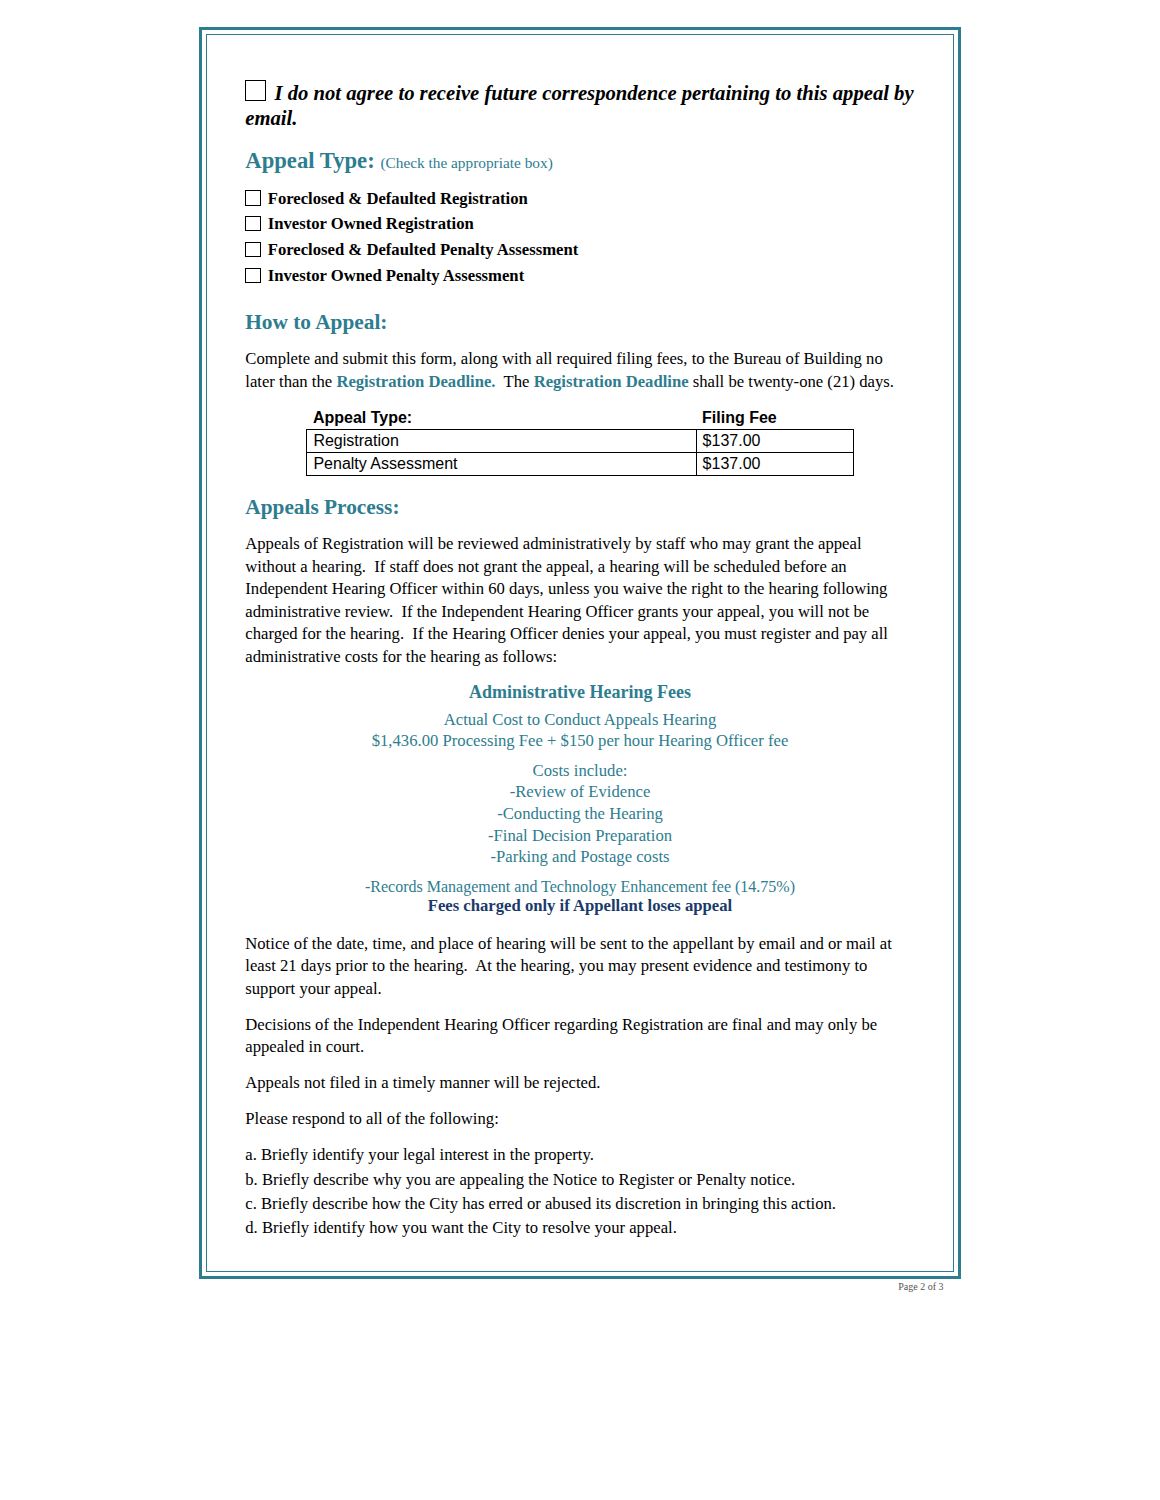I do not agree to receive future correspondence pertaining to this appeal by email.
Appeal Type: (Check the appropriate box)
Foreclosed & Defaulted Registration
Investor Owned Registration
Foreclosed & Defaulted Penalty Assessment
Investor Owned Penalty Assessment
How to Appeal:
Complete and submit this form, along with all required filing fees, to the Bureau of Building no later than the Registration Deadline. The Registration Deadline shall be twenty-one (21) days.
| Appeal Type: | Filing Fee |
| --- | --- |
| Registration | $137.00 |
| Penalty Assessment | $137.00 |
Appeals Process:
Appeals of Registration will be reviewed administratively by staff who may grant the appeal without a hearing. If staff does not grant the appeal, a hearing will be scheduled before an Independent Hearing Officer within 60 days, unless you waive the right to the hearing following administrative review. If the Independent Hearing Officer grants your appeal, you will not be charged for the hearing. If the Hearing Officer denies your appeal, you must register and pay all administrative costs for the hearing as follows:
Administrative Hearing Fees
Actual Cost to Conduct Appeals Hearing
$1,436.00 Processing Fee + $150 per hour Hearing Officer fee
Costs include:
-Review of Evidence
-Conducting the Hearing
-Final Decision Preparation
-Parking and Postage costs
-Records Management and Technology Enhancement fee (14.75%)
Fees charged only if Appellant loses appeal
Notice of the date, time, and place of hearing will be sent to the appellant by email and or mail at least 21 days prior to the hearing. At the hearing, you may present evidence and testimony to support your appeal.
Decisions of the Independent Hearing Officer regarding Registration are final and may only be appealed in court.
Appeals not filed in a timely manner will be rejected.
Please respond to all of the following:
a. Briefly identify your legal interest in the property.
b. Briefly describe why you are appealing the Notice to Register or Penalty notice.
c. Briefly describe how the City has erred or abused its discretion in bringing this action.
d. Briefly identify how you want the City to resolve your appeal.
Page 2 of 3